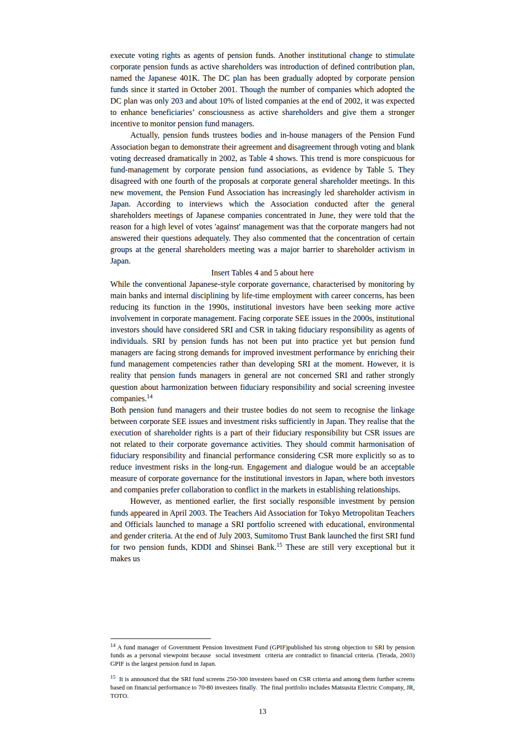execute voting rights as agents of pension funds. Another institutional change to stimulate corporate pension funds as active shareholders was introduction of defined contribution plan, named the Japanese 401K. The DC plan has been gradually adopted by corporate pension funds since it started in October 2001. Though the number of companies which adopted the DC plan was only 203 and about 10% of listed companies at the end of 2002, it was expected to enhance beneficiaries’ consciousness as active shareholders and give them a stronger incentive to monitor pension fund managers.
Actually, pension funds trustees bodies and in-house managers of the Pension Fund Association began to demonstrate their agreement and disagreement through voting and blank voting decreased dramatically in 2002, as Table 4 shows. This trend is more conspicuous for fund-management by corporate pension fund associations, as evidence by Table 5. They disagreed with one fourth of the proposals at corporate general shareholder meetings. In this new movement, the Pension Fund Association has increasingly led shareholder activism in Japan. According to interviews which the Association conducted after the general shareholders meetings of Japanese companies concentrated in June, they were told that the reason for a high level of votes 'against' management was that the corporate mangers had not answered their questions adequately. They also commented that the concentration of certain groups at the general shareholders meeting was a major barrier to shareholder activism in Japan.
Insert Tables 4 and 5 about here
While the conventional Japanese-style corporate governance, characterised by monitoring by main banks and internal disciplining by life-time employment with career concerns, has been reducing its function in the 1990s, institutional investors have been seeking more active involvement in corporate management. Facing corporate SEE issues in the 2000s, institutional investors should have considered SRI and CSR in taking fiduciary responsibility as agents of individuals. SRI by pension funds has not been put into practice yet but pension fund managers are facing strong demands for improved investment performance by enriching their fund management competencies rather than developing SRI at the moment. However, it is reality that pension funds managers in general are not concerned SRI and rather strongly question about harmonization between fiduciary responsibility and social screening investee companies.14
Both pension fund managers and their trustee bodies do not seem to recognise the linkage between corporate SEE issues and investment risks sufficiently in Japan. They realise that the execution of shareholder rights is a part of their fiduciary responsibility but CSR issues are not related to their corporate governance activities. They should commit harmonisation of fiduciary responsibility and financial performance considering CSR more explicitly so as to reduce investment risks in the long-run. Engagement and dialogue would be an acceptable measure of corporate governance for the institutional investors in Japan, where both investors and companies prefer collaboration to conflict in the markets in establishing relationships.
However, as mentioned earlier, the first socially responsible investment by pension funds appeared in April 2003. The Teachers Aid Association for Tokyo Metropolitan Teachers and Officials launched to manage a SRI portfolio screened with educational, environmental and gender criteria. At the end of July 2003, Sumitomo Trust Bank launched the first SRI fund for two pension funds, KDDI and Shinsei Bank.15 These are still very exceptional but it makes us
14 A fund manager of Government Pension Investment Fund (GPIF)published his strong objection to SRI by pension funds as a personal viewpoint because social investment criteria are contradict to financial criteria. (Terada, 2003) GPIF is the largest pension fund in Japan.
15 It is announced that the SRI fund screens 250-300 investees based on CSR criteria and among them further screens based on financial performance to 70-80 investees finally. The final portfolio includes Matsusita Electric Company, JR, TOTO.
13